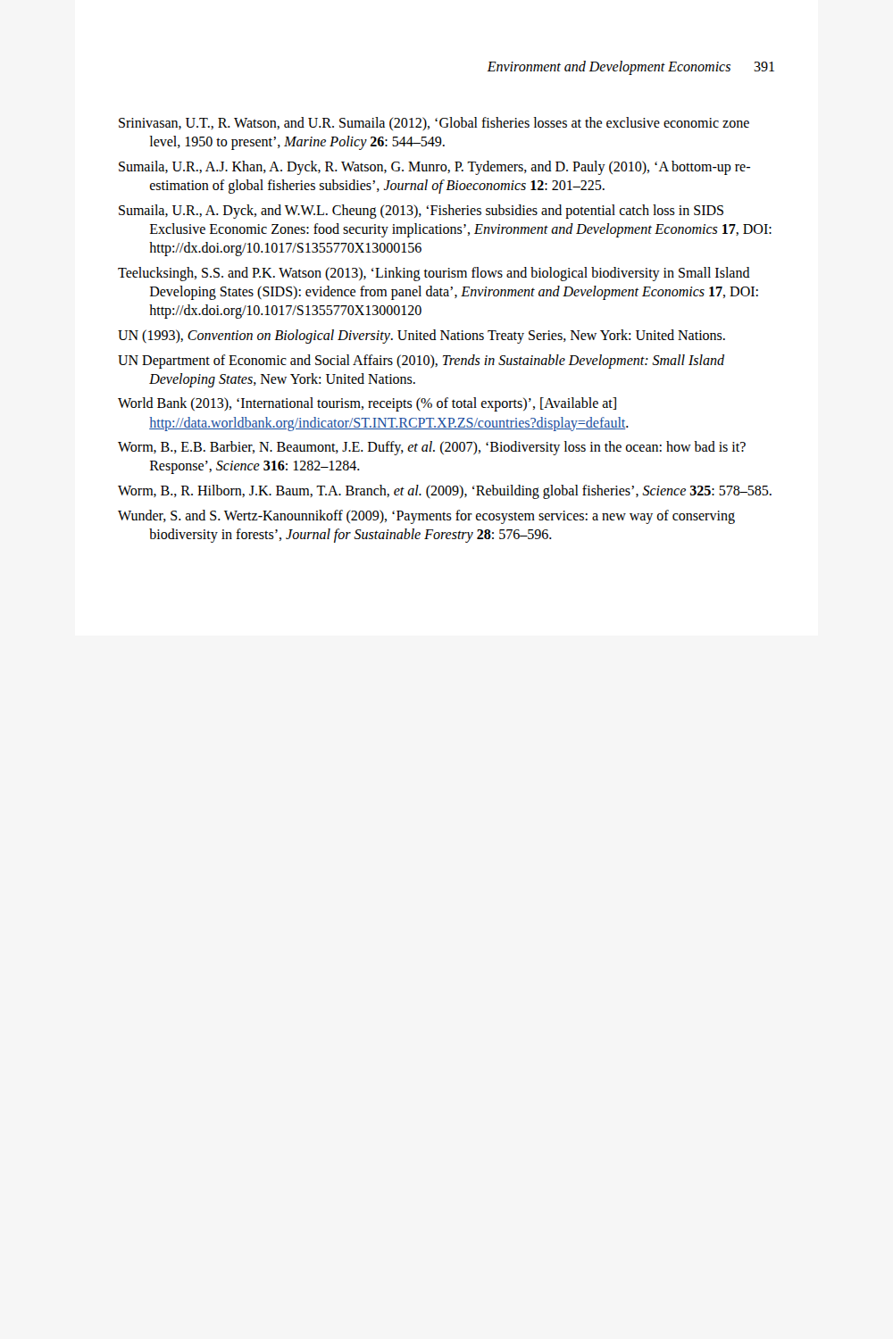Environment and Development Economics 391
Srinivasan, U.T., R. Watson, and U.R. Sumaila (2012), ‘Global fisheries losses at the exclusive economic zone level, 1950 to present’, Marine Policy 26: 544–549.
Sumaila, U.R., A.J. Khan, A. Dyck, R. Watson, G. Munro, P. Tydemers, and D. Pauly (2010), ‘A bottom-up re-estimation of global fisheries subsidies’, Journal of Bioeconomics 12: 201–225.
Sumaila, U.R., A. Dyck, and W.W.L. Cheung (2013), ‘Fisheries subsidies and potential catch loss in SIDS Exclusive Economic Zones: food security implications’, Environment and Development Economics 17, DOI: http://dx.doi.org/10.1017/S1355770X13000156
Teelucksingh, S.S. and P.K. Watson (2013), ‘Linking tourism flows and biological biodiversity in Small Island Developing States (SIDS): evidence from panel data’, Environment and Development Economics 17, DOI: http://dx.doi.org/10.1017/S1355770X13000120
UN (1993), Convention on Biological Diversity. United Nations Treaty Series, New York: United Nations.
UN Department of Economic and Social Affairs (2010), Trends in Sustainable Development: Small Island Developing States, New York: United Nations.
World Bank (2013), ‘International tourism, receipts (% of total exports)’, [Available at] http://data.worldbank.org/indicator/ST.INT.RCPT.XP.ZS/countries?display=default.
Worm, B., E.B. Barbier, N. Beaumont, J.E. Duffy, et al. (2007), ‘Biodiversity loss in the ocean: how bad is it? Response’, Science 316: 1282–1284.
Worm, B., R. Hilborn, J.K. Baum, T.A. Branch, et al. (2009), ‘Rebuilding global fisheries’, Science 325: 578–585.
Wunder, S. and S. Wertz-Kanounnikoff (2009), ‘Payments for ecosystem services: a new way of conserving biodiversity in forests’, Journal for Sustainable Forestry 28: 576–596.